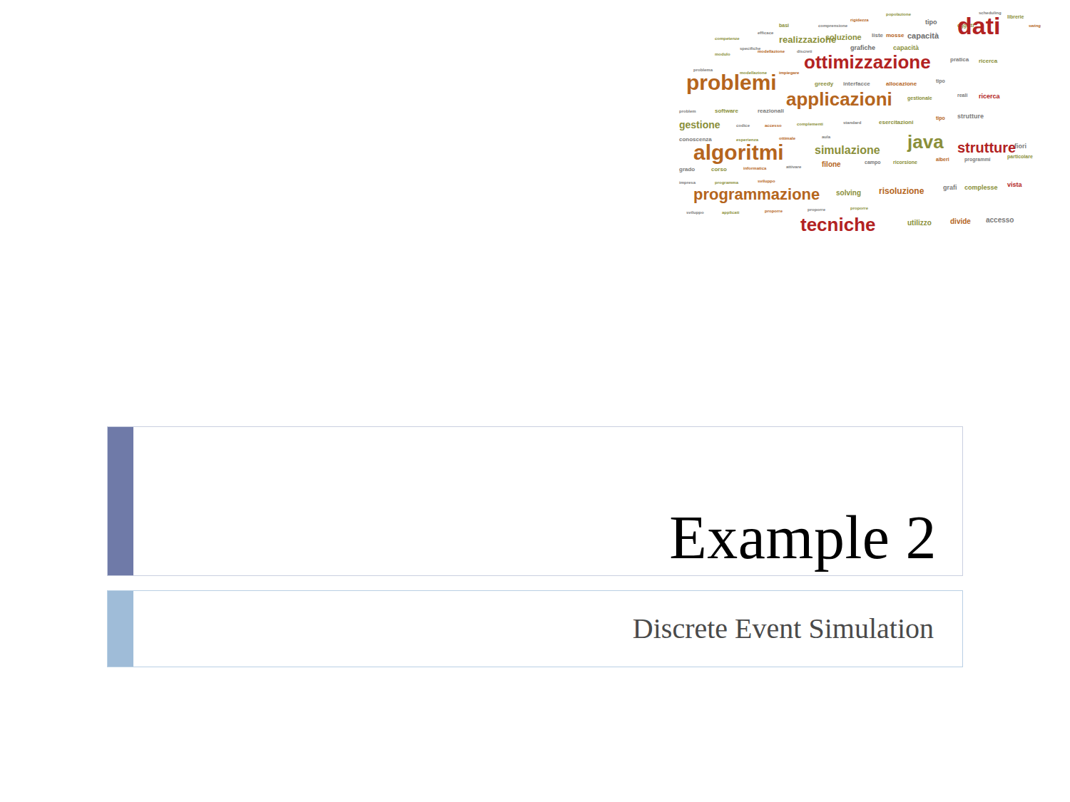popolazione scheduling librerie swing tipo oggetti rigidezza comprensione basi efficace competenze realizzazione soluzione liste mosse capacità dati specifiche modulo modellazione discreti grafiche capacità ottimizzazione pratica ricerca problema modellazione impiegare problemi greedy interfacce allocazione tipo applicazioni gestionale reali ricerca problem software reazionali gestione codice accesso complementi standard esercitazioni tipo strutture conoscenza esperienza ottimale aula algoritmi simulazione java strutture fiori grado corso informatica attivare filone campo ricorsione alberi programmi particolare impresa programma sviluppo programmazione solving risoluzione grafi complesse vista sviluppo applicati proporre proporre proporre tecniche utilizzo divide accesso
Example 2
Discrete Event Simulation